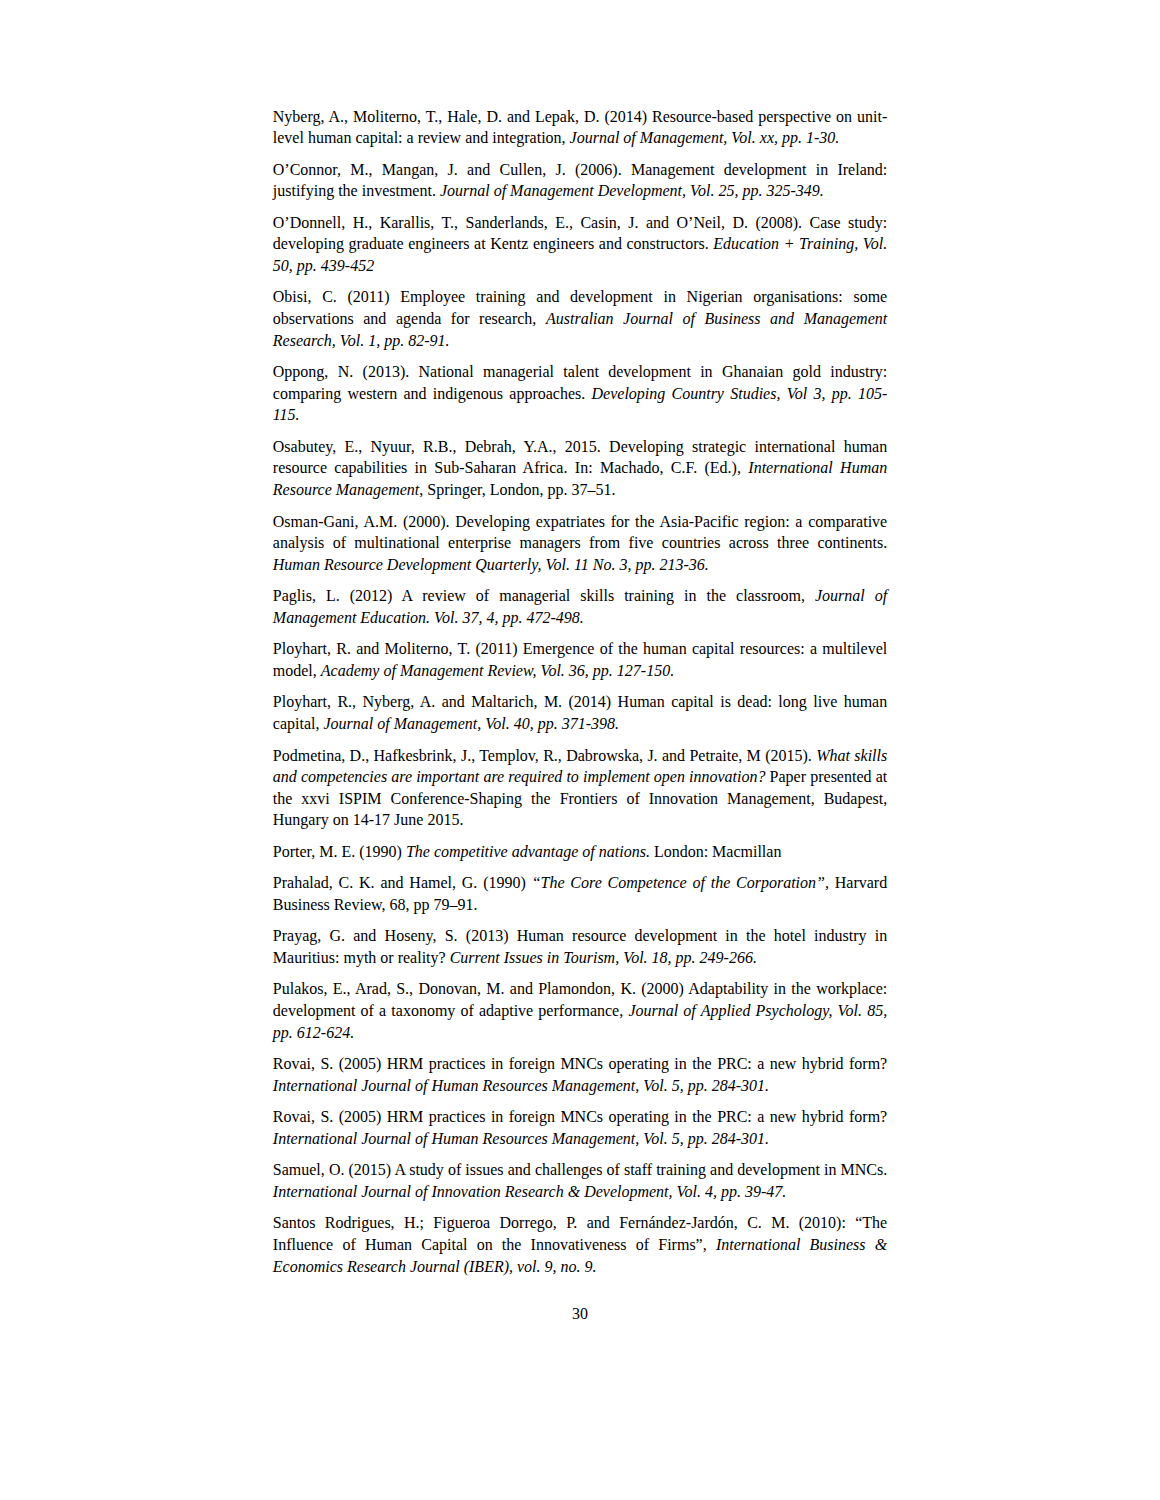Nyberg, A., Moliterno, T., Hale, D. and Lepak, D. (2014) Resource-based perspective on unit-level human capital: a review and integration, Journal of Management, Vol. xx, pp. 1-30.
O’Connor, M., Mangan, J. and Cullen, J. (2006). Management development in Ireland: justifying the investment. Journal of Management Development, Vol. 25, pp. 325-349.
O’Donnell, H., Karallis, T., Sanderlands, E., Casin, J. and O’Neil, D. (2008). Case study: developing graduate engineers at Kentz engineers and constructors. Education + Training, Vol. 50, pp. 439-452
Obisi, C. (2011) Employee training and development in Nigerian organisations: some observations and agenda for research, Australian Journal of Business and Management Research, Vol. 1, pp. 82-91.
Oppong, N. (2013). National managerial talent development in Ghanaian gold industry: comparing western and indigenous approaches. Developing Country Studies, Vol 3, pp. 105-115.
Osabutey, E., Nyuur, R.B., Debrah, Y.A., 2015. Developing strategic international human resource capabilities in Sub-Saharan Africa. In: Machado, C.F. (Ed.), International Human Resource Management, Springer, London, pp. 37–51.
Osman-Gani, A.M. (2000). Developing expatriates for the Asia-Pacific region: a comparative analysis of multinational enterprise managers from five countries across three continents. Human Resource Development Quarterly, Vol. 11 No. 3, pp. 213-36.
Paglis, L. (2012) A review of managerial skills training in the classroom, Journal of Management Education. Vol. 37, 4, pp. 472-498.
Ployhart, R. and Moliterno, T. (2011) Emergence of the human capital resources: a multilevel model, Academy of Management Review, Vol. 36, pp. 127-150.
Ployhart, R., Nyberg, A. and Maltarich, M. (2014) Human capital is dead: long live human capital, Journal of Management, Vol. 40, pp. 371-398.
Podmetina, D., Hafkesbrink, J., Templov, R., Dabrowska, J. and Petraite, M (2015). What skills and competencies are important are required to implement open innovation? Paper presented at the xxvi ISPIM Conference-Shaping the Frontiers of Innovation Management, Budapest, Hungary on 14-17 June 2015.
Porter, M. E. (1990) The competitive advantage of nations. London: Macmillan
Prahalad, C. K. and Hamel, G. (1990) “The Core Competence of the Corporation”, Harvard Business Review, 68, pp 79–91.
Prayag, G. and Hoseny, S. (2013) Human resource development in the hotel industry in Mauritius: myth or reality? Current Issues in Tourism, Vol. 18, pp. 249-266.
Pulakos, E., Arad, S., Donovan, M. and Plamondon, K. (2000) Adaptability in the workplace: development of a taxonomy of adaptive performance, Journal of Applied Psychology, Vol. 85, pp. 612-624.
Rovai, S. (2005) HRM practices in foreign MNCs operating in the PRC: a new hybrid form? International Journal of Human Resources Management, Vol. 5, pp. 284-301.
Rovai, S. (2005) HRM practices in foreign MNCs operating in the PRC: a new hybrid form? International Journal of Human Resources Management, Vol. 5, pp. 284-301.
Samuel, O. (2015) A study of issues and challenges of staff training and development in MNCs. International Journal of Innovation Research & Development, Vol. 4, pp. 39-47.
Santos Rodrigues, H.; Figueroa Dorrego, P. and Fernández-Jardón, C. M. (2010): “The Influence of Human Capital on the Innovativeness of Firms”, International Business & Economics Research Journal (IBER), vol. 9, no. 9.
30